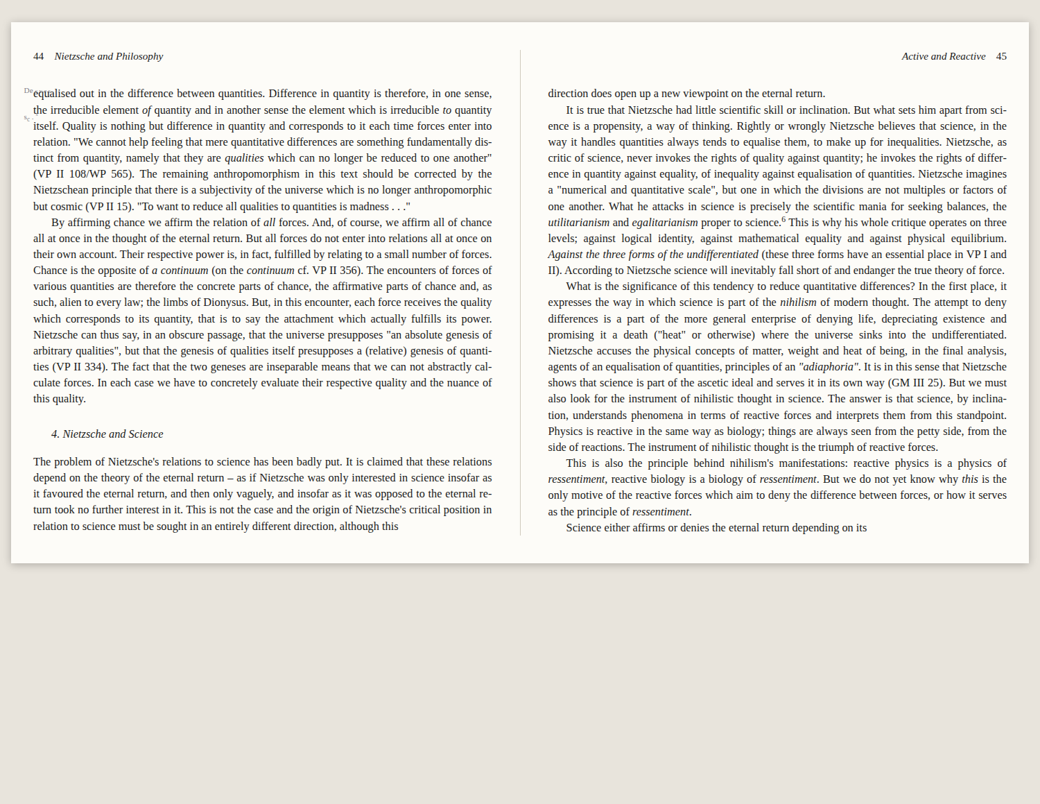44 Nietzsche and Philosophy
De c v e s sc . s
equalised out in the difference between quantities. Difference in quantity is therefore, in one sense, the irreducible element of quantity and in another sense the element which is irreducible to quantity itself. Quality is nothing but difference in quantity and corresponds to it each time forces enter into relation. "We cannot help feeling that mere quantitative differences are something fundamentally distinct from quantity, namely that they are qualities which can no longer be reduced to one another" (VP II 108/WP 565). The remaining anthropomorphism in this text should be corrected by the Nietzschean principle that there is a subjectivity of the universe which is no longer anthropomorphic but cosmic (VP II 15). "To want to reduce all qualities to quantities is madness . . ."
By affirming chance we affirm the relation of all forces. And, of course, we affirm all of chance all at once in the thought of the eternal return. But all forces do not enter into relations all at once on their own account. Their respective power is, in fact, fulfilled by relating to a small number of forces. Chance is the opposite of a continuum (on the continuum cf. VP II 356). The encounters of forces of various quantities are therefore the concrete parts of chance, the affirmative parts of chance and, as such, alien to every law; the limbs of Dionysus. But, in this encounter, each force receives the quality which corresponds to its quantity, that is to say the attachment which actually fulfills its power. Nietzsche can thus say, in an obscure passage, that the universe presupposes "an absolute genesis of arbitrary qualities", but that the genesis of qualities itself presupposes a (relative) genesis of quantities (VP II 334). The fact that the two geneses are inseparable means that we can not abstractly calculate forces. In each case we have to concretely evaluate their respective quality and the nuance of this quality.
4. Nietzsche and Science
The problem of Nietzsche's relations to science has been badly put. It is claimed that these relations depend on the theory of the eternal return – as if Nietzsche was only interested in science insofar as it favoured the eternal return, and then only vaguely, and insofar as it was opposed to the eternal return took no further interest in it. This is not the case and the origin of Nietzsche's critical position in relation to science must be sought in an entirely different direction, although this
Active and Reactive 45
direction does open up a new viewpoint on the eternal return.
It is true that Nietzsche had little scientific skill or inclination. But what sets him apart from science is a propensity, a way of thinking. Rightly or wrongly Nietzsche believes that science, in the way it handles quantities always tends to equalise them, to make up for inequalities. Nietzsche, as critic of science, never invokes the rights of quality against quantity; he invokes the rights of difference in quantity against equality, of inequality against equalisation of quantities. Nietzsche imagines a "numerical and quantitative scale", but one in which the divisions are not multiples or factors of one another. What he attacks in science is precisely the scientific mania for seeking balances, the utilitarianism and egalitarianism proper to science.6 This is why his whole critique operates on three levels; against logical identity, against mathematical equality and against physical equilibrium. Against the three forms of the undifferentiated (these three forms have an essential place in VP I and II). According to Nietzsche science will inevitably fall short of and endanger the true theory of force.
What is the significance of this tendency to reduce quantitative differences? In the first place, it expresses the way in which science is part of the nihilism of modern thought. The attempt to deny differences is a part of the more general enterprise of denying life, depreciating existence and promising it a death ("heat" or otherwise) where the universe sinks into the undifferentiated. Nietzsche accuses the physical concepts of matter, weight and heat of being, in the final analysis, agents of an equalisation of quantities, principles of an "adiaphoria". It is in this sense that Nietzsche shows that science is part of the ascetic ideal and serves it in its own way (GM III 25). But we must also look for the instrument of nihilistic thought in science. The answer is that science, by inclination, understands phenomena in terms of reactive forces and interprets them from this standpoint. Physics is reactive in the same way as biology; things are always seen from the petty side, from the side of reactions. The instrument of nihilistic thought is the triumph of reactive forces.
This is also the principle behind nihilism's manifestations: reactive physics is a physics of ressentiment, reactive biology is a biology of ressentiment. But we do not yet know why this is the only motive of the reactive forces which aim to deny the difference between forces, or how it serves as the principle of ressentiment.
Science either affirms or denies the eternal return depending on its